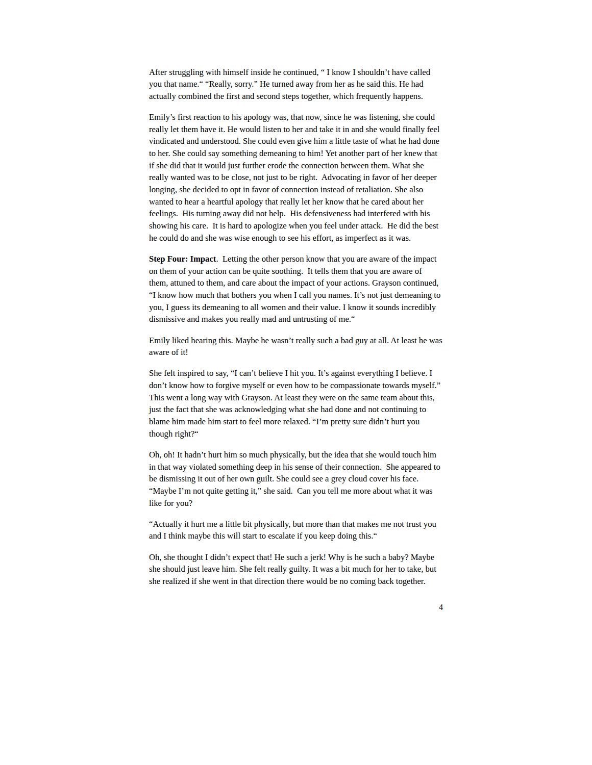After struggling with himself inside he continued, “ I know I shouldn’t have called you that name.“ “Really, sorry.” He turned away from her as he said this. He had actually combined the first and second steps together, which frequently happens.
Emily’s first reaction to his apology was, that now, since he was listening, she could really let them have it. He would listen to her and take it in and she would finally feel vindicated and understood. She could even give him a little taste of what he had done to her. She could say something demeaning to him! Yet another part of her knew that if she did that it would just further erode the connection between them. What she really wanted was to be close, not just to be right. Advocating in favor of her deeper longing, she decided to opt in favor of connection instead of retaliation. She also wanted to hear a heartful apology that really let her know that he cared about her feelings. His turning away did not help. His defensiveness had interfered with his showing his care. It is hard to apologize when you feel under attack. He did the best he could do and she was wise enough to see his effort, as imperfect as it was.
Step Four: Impact. Letting the other person know that you are aware of the impact on them of your action can be quite soothing. It tells them that you are aware of them, attuned to them, and care about the impact of your actions. Grayson continued, “I know how much that bothers you when I call you names. It’s not just demeaning to you, I guess its demeaning to all women and their value. I know it sounds incredibly dismissive and makes you really mad and untrusting of me.“
Emily liked hearing this. Maybe he wasn’t really such a bad guy at all. At least he was aware of it!
She felt inspired to say, “I can’t believe I hit you. It’s against everything I believe. I don’t know how to forgive myself or even how to be compassionate towards myself.” This went a long way with Grayson. At least they were on the same team about this, just the fact that she was acknowledging what she had done and not continuing to blame him made him start to feel more relaxed. “I’m pretty sure didn’t hurt you though right?“
Oh, oh! It hadn’t hurt him so much physically, but the idea that she would touch him in that way violated something deep in his sense of their connection. She appeared to be dismissing it out of her own guilt. She could see a grey cloud cover his face. “Maybe I’m not quite getting it,” she said. Can you tell me more about what it was like for you?
“Actually it hurt me a little bit physically, but more than that makes me not trust you and I think maybe this will start to escalate if you keep doing this.“
Oh, she thought I didn’t expect that! He such a jerk! Why is he such a baby? Maybe she should just leave him. She felt really guilty. It was a bit much for her to take, but she realized if she went in that direction there would be no coming back together.
4